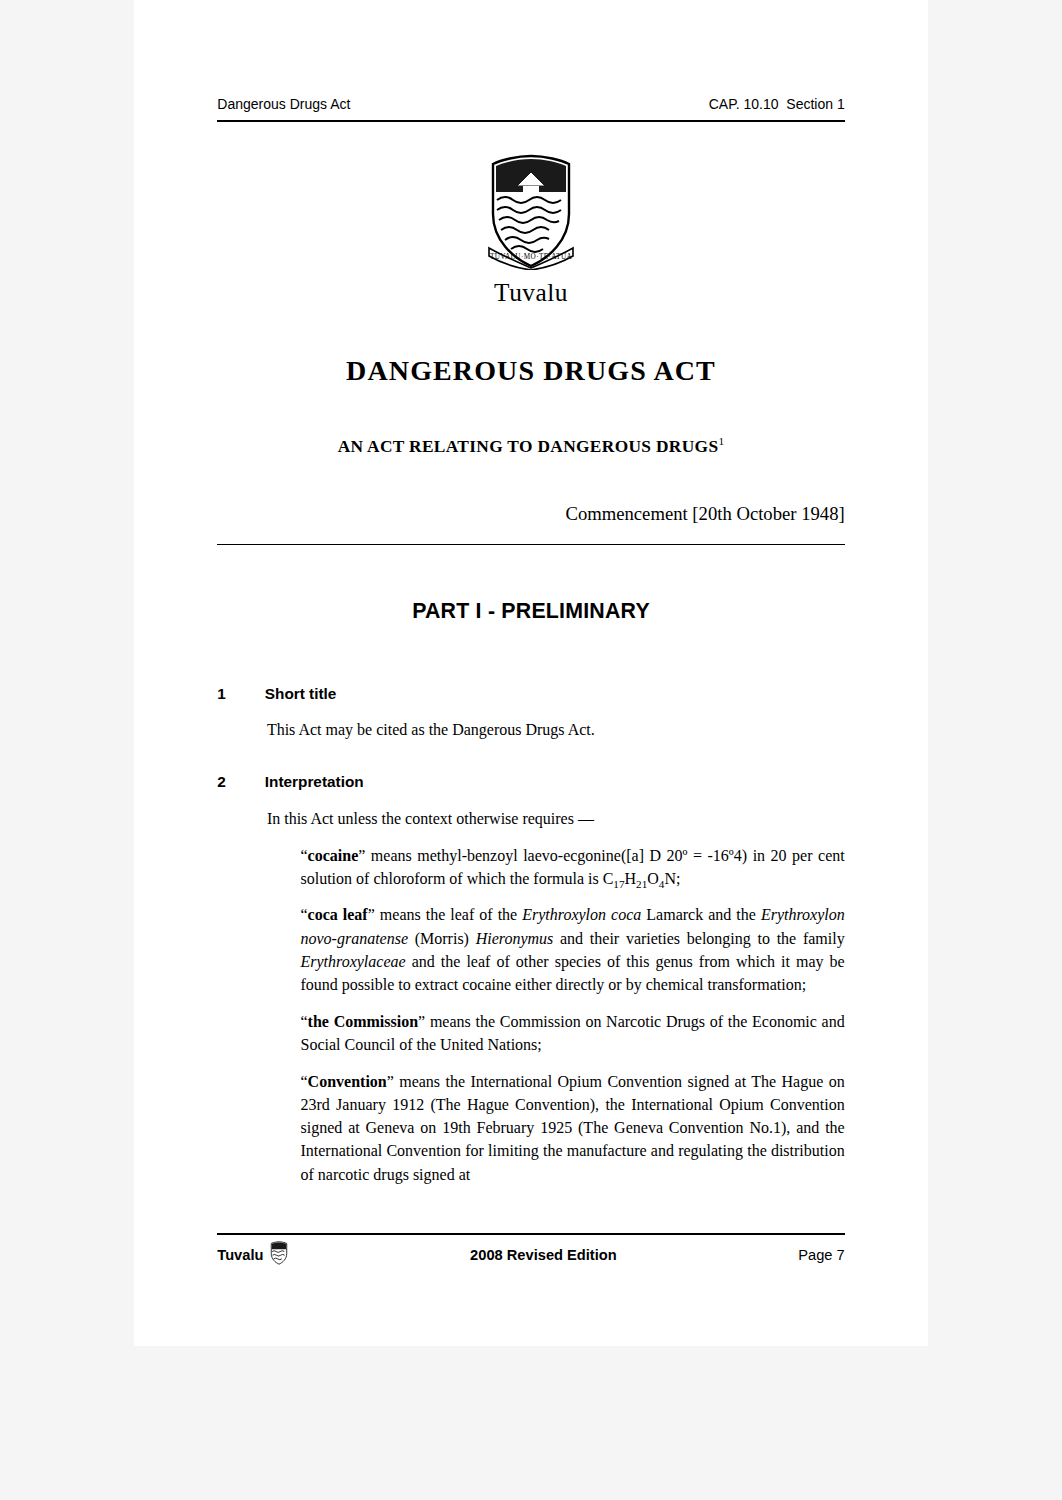Dangerous Drugs Act
CAP. 10.10 Section 1
TUVALU·MO·TE·ATUA
Tuvalu
DANGEROUS DRUGS ACT
AN ACT RELATING TO DANGEROUS DRUGS1
Commencement [20th October 1948]
PART I - PRELIMINARY
1 Short title
This Act may be cited as the Dangerous Drugs Act.
2 Interpretation
In this Act unless the context otherwise requires —
“cocaine” means methyl-benzoyl laevo-ecgonine([a] D 20º = -16º4) in 20 per cent solution of chloroform of which the formula is C17H21O4N;
“coca leaf” means the leaf of the Erythroxylon coca Lamarck and the Erythroxylon novo-granatense (Morris) Hieronymus and their varieties belonging to the family Erythroxylaceae and the leaf of other species of this genus from which it may be found possible to extract cocaine either directly or by chemical transformation;
“the Commission” means the Commission on Narcotic Drugs of the Economic and Social Council of the United Nations;
“Convention” means the International Opium Convention signed at The Hague on 23rd January 1912 (The Hague Convention), the International Opium Convention signed at Geneva on 19th February 1925 (The Geneva Convention No.1), and the International Convention for limiting the manufacture and regulating the distribution of narcotic drugs signed at
Tuvalu
2008 Revised Edition
Page 7